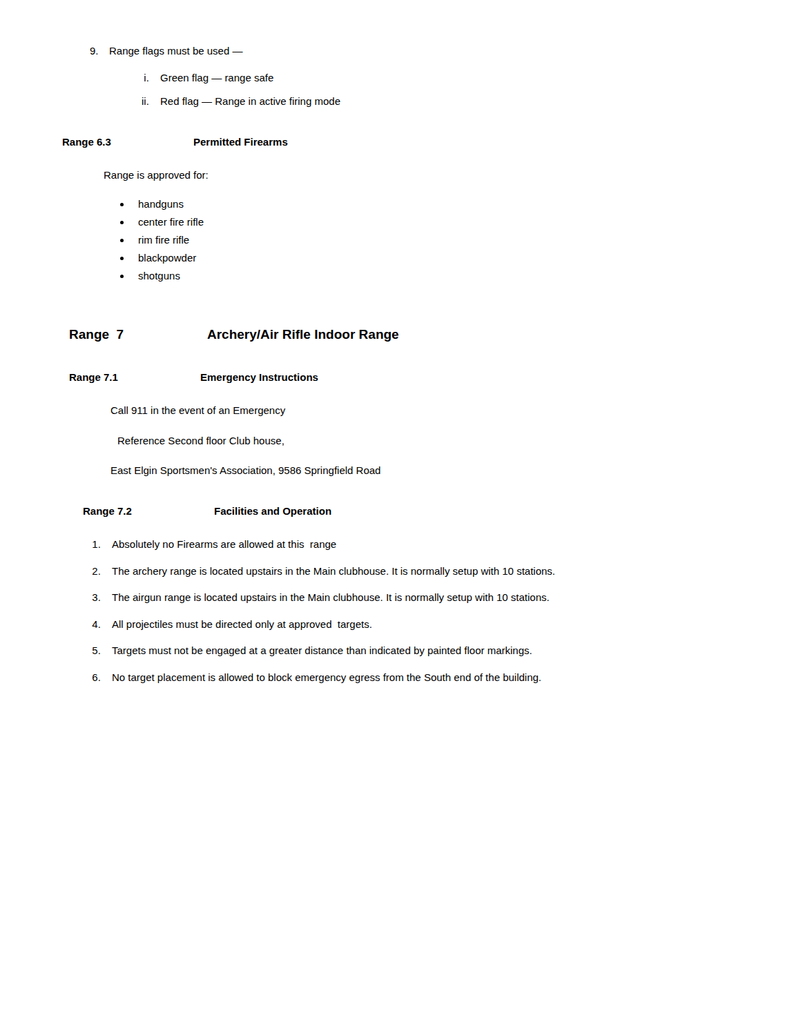9. Range flags must be used —
Green flag — range safe
Red flag — Range in active firing mode
Range 6.3 Permitted Firearms
Range is approved for:
handguns
center fire rifle
rim fire rifle
blackpowder
shotguns
Range 7 Archery/Air Rifle Indoor Range
Range 7.1 Emergency Instructions
Call 911 in the event of an Emergency
Reference Second floor Club house,
East Elgin Sportsmen's Association, 9586 Springfield Road
Range 7.2 Facilities and Operation
Absolutely no Firearms are allowed at this range
The archery range is located upstairs in the Main clubhouse. It is normally setup with 10 stations.
The airgun range is located upstairs in the Main clubhouse. It is normally setup with 10 stations.
All projectiles must be directed only at approved targets.
Targets must not be engaged at a greater distance than indicated by painted floor markings.
No target placement is allowed to block emergency egress from the South end of the building.